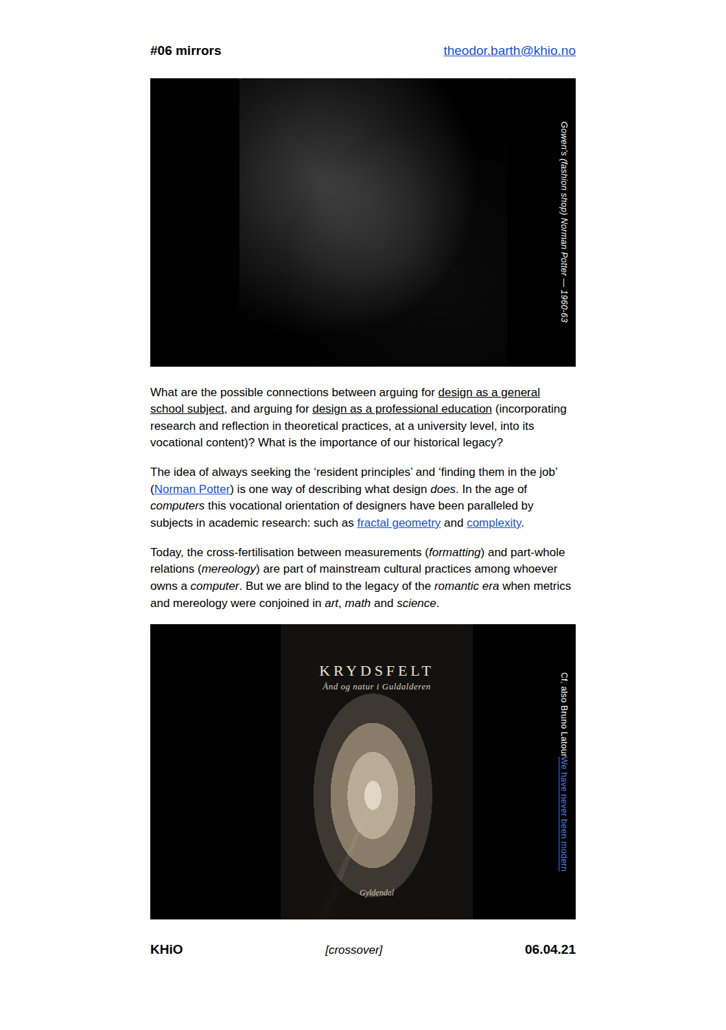#06 mirrors
theodor.barth@khio.no
Gowen’s (fashion shop) Norman Potter — 1960-63
What are the possible connections between arguing for design as a general school subject, and arguing for design as a professional education (incorporating research and reflection in theoretical practices, at a university level, into its vocational content)? What is the importance of our historical legacy?
The idea of always seeking the ‘resident principles’ and ‘finding them in the job’ (Norman Potter) is one way of describing what design does. In the age of computers this vocational orientation of designers have been paralleled by subjects in academic research: such as fractal geometry and complexity.
Today, the cross-fertilisation between measurements (formatting) and part-whole relations (mereology) are part of mainstream cultural practices among whoever owns a computer. But we are blind to the legacy of the romantic era when metrics and mereology were conjoined in art, math and science.
KRYDSFELT
Ånd og natur i Guldalderen
Gyldendal
Cf, also Bruno Latour We have never been modern
KHiO
[crossover]
06.04.21